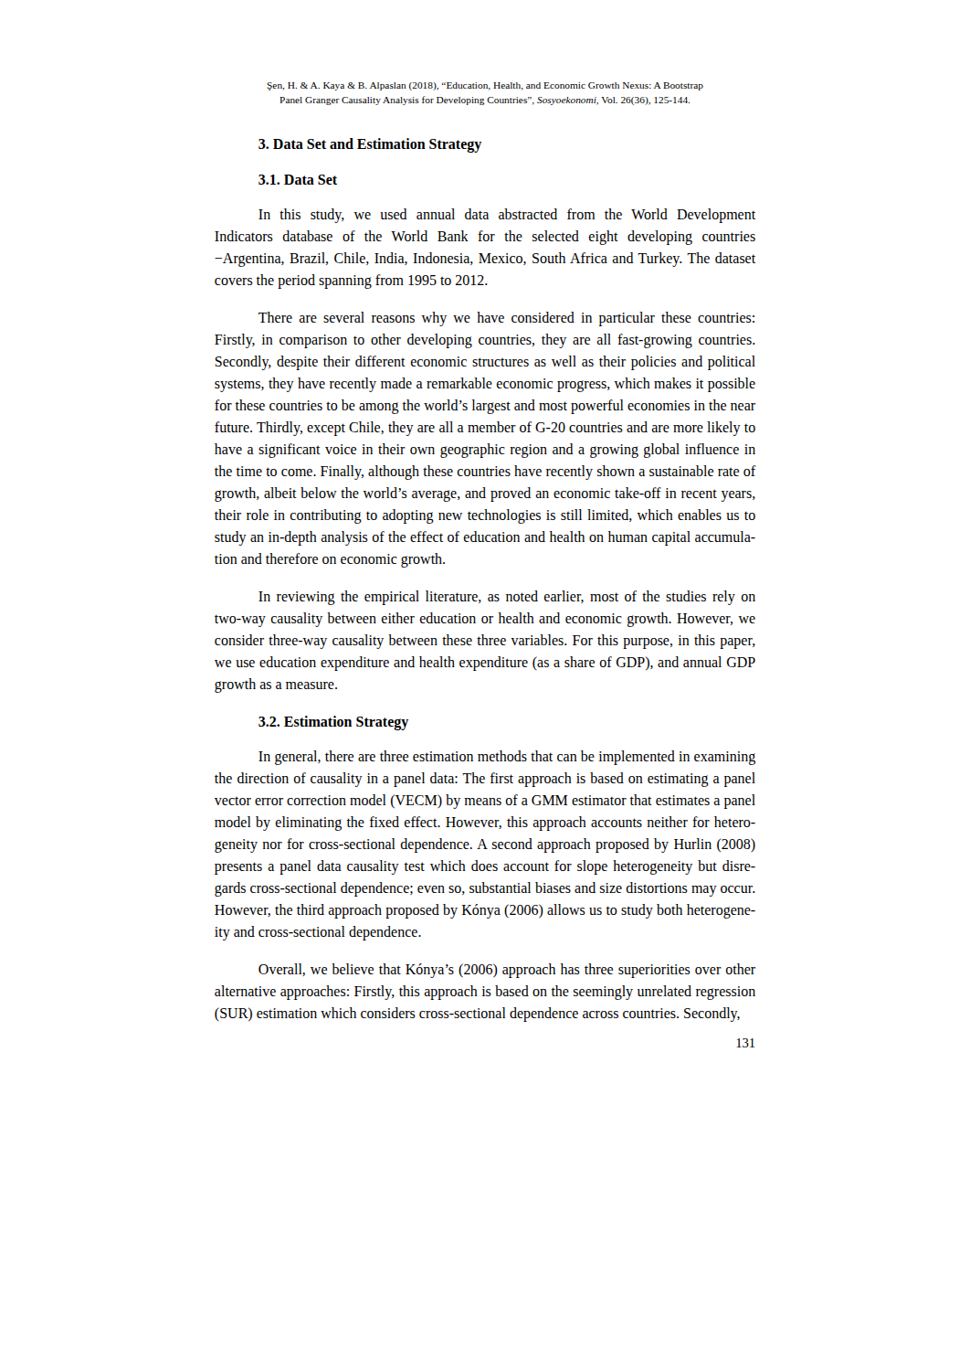Şen, H. & A. Kaya & B. Alpaslan (2018), “Education, Health, and Economic Growth Nexus: A Bootstrap Panel Granger Causality Analysis for Developing Countries”, Sosyoekonomi, Vol. 26(36), 125-144.
3. Data Set and Estimation Strategy
3.1. Data Set
In this study, we used annual data abstracted from the World Development Indicators database of the World Bank for the selected eight developing countries −Argentina, Brazil, Chile, India, Indonesia, Mexico, South Africa and Turkey. The dataset covers the period spanning from 1995 to 2012.
There are several reasons why we have considered in particular these countries: Firstly, in comparison to other developing countries, they are all fast-growing countries. Secondly, despite their different economic structures as well as their policies and political systems, they have recently made a remarkable economic progress, which makes it possible for these countries to be among the world’s largest and most powerful economies in the near future. Thirdly, except Chile, they are all a member of G-20 countries and are more likely to have a significant voice in their own geographic region and a growing global influence in the time to come. Finally, although these countries have recently shown a sustainable rate of growth, albeit below the world’s average, and proved an economic take-off in recent years, their role in contributing to adopting new technologies is still limited, which enables us to study an in-depth analysis of the effect of education and health on human capital accumulation and therefore on economic growth.
In reviewing the empirical literature, as noted earlier, most of the studies rely on two-way causality between either education or health and economic growth. However, we consider three-way causality between these three variables. For this purpose, in this paper, we use education expenditure and health expenditure (as a share of GDP), and annual GDP growth as a measure.
3.2. Estimation Strategy
In general, there are three estimation methods that can be implemented in examining the direction of causality in a panel data: The first approach is based on estimating a panel vector error correction model (VECM) by means of a GMM estimator that estimates a panel model by eliminating the fixed effect. However, this approach accounts neither for heterogeneity nor for cross-sectional dependence. A second approach proposed by Hurlin (2008) presents a panel data causality test which does account for slope heterogeneity but disregards cross-sectional dependence; even so, substantial biases and size distortions may occur. However, the third approach proposed by Kónya (2006) allows us to study both heterogeneity and cross-sectional dependence.
Overall, we believe that Kónya’s (2006) approach has three superiorities over other alternative approaches: Firstly, this approach is based on the seemingly unrelated regression (SUR) estimation which considers cross-sectional dependence across countries. Secondly,
131